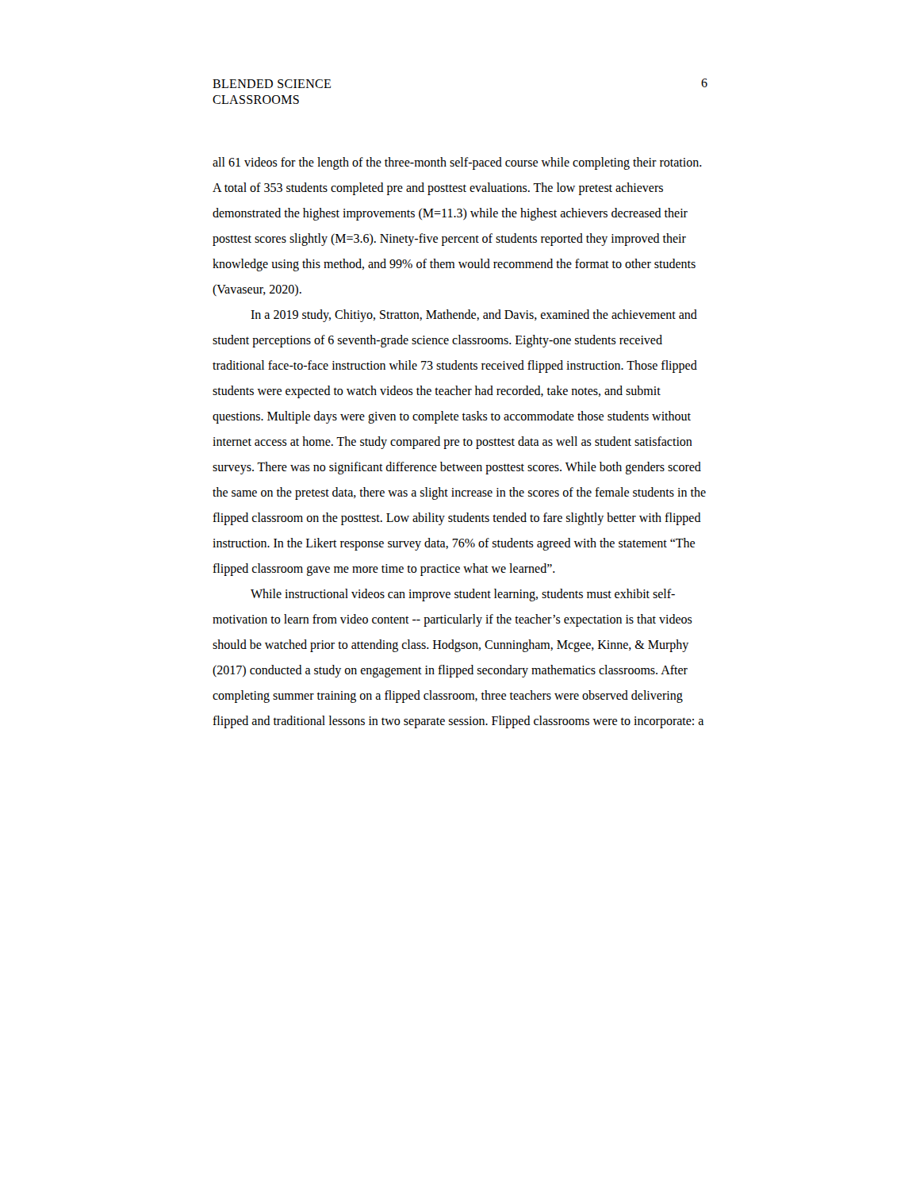Blended Science
Classrooms
6
all 61 videos for the length of the three-month self-paced course while completing their rotation. A total of 353 students completed pre and posttest evaluations. The low pretest achievers demonstrated the highest improvements (M=11.3) while the highest achievers decreased their posttest scores slightly (M=3.6). Ninety-five percent of students reported they improved their knowledge using this method, and 99% of them would recommend the format to other students (Vavaseur, 2020).
In a 2019 study, Chitiyo, Stratton, Mathende, and Davis, examined the achievement and student perceptions of 6 seventh-grade science classrooms. Eighty-one students received traditional face-to-face instruction while 73 students received flipped instruction. Those flipped students were expected to watch videos the teacher had recorded, take notes, and submit questions. Multiple days were given to complete tasks to accommodate those students without internet access at home. The study compared pre to posttest data as well as student satisfaction surveys. There was no significant difference between posttest scores. While both genders scored the same on the pretest data, there was a slight increase in the scores of the female students in the flipped classroom on the posttest. Low ability students tended to fare slightly better with flipped instruction. In the Likert response survey data, 76% of students agreed with the statement “The flipped classroom gave me more time to practice what we learned”.
While instructional videos can improve student learning, students must exhibit self-motivation to learn from video content -- particularly if the teacher’s expectation is that videos should be watched prior to attending class. Hodgson, Cunningham, Mcgee, Kinne, & Murphy (2017) conducted a study on engagement in flipped secondary mathematics classrooms. After completing summer training on a flipped classroom, three teachers were observed delivering flipped and traditional lessons in two separate session. Flipped classrooms were to incorporate: a